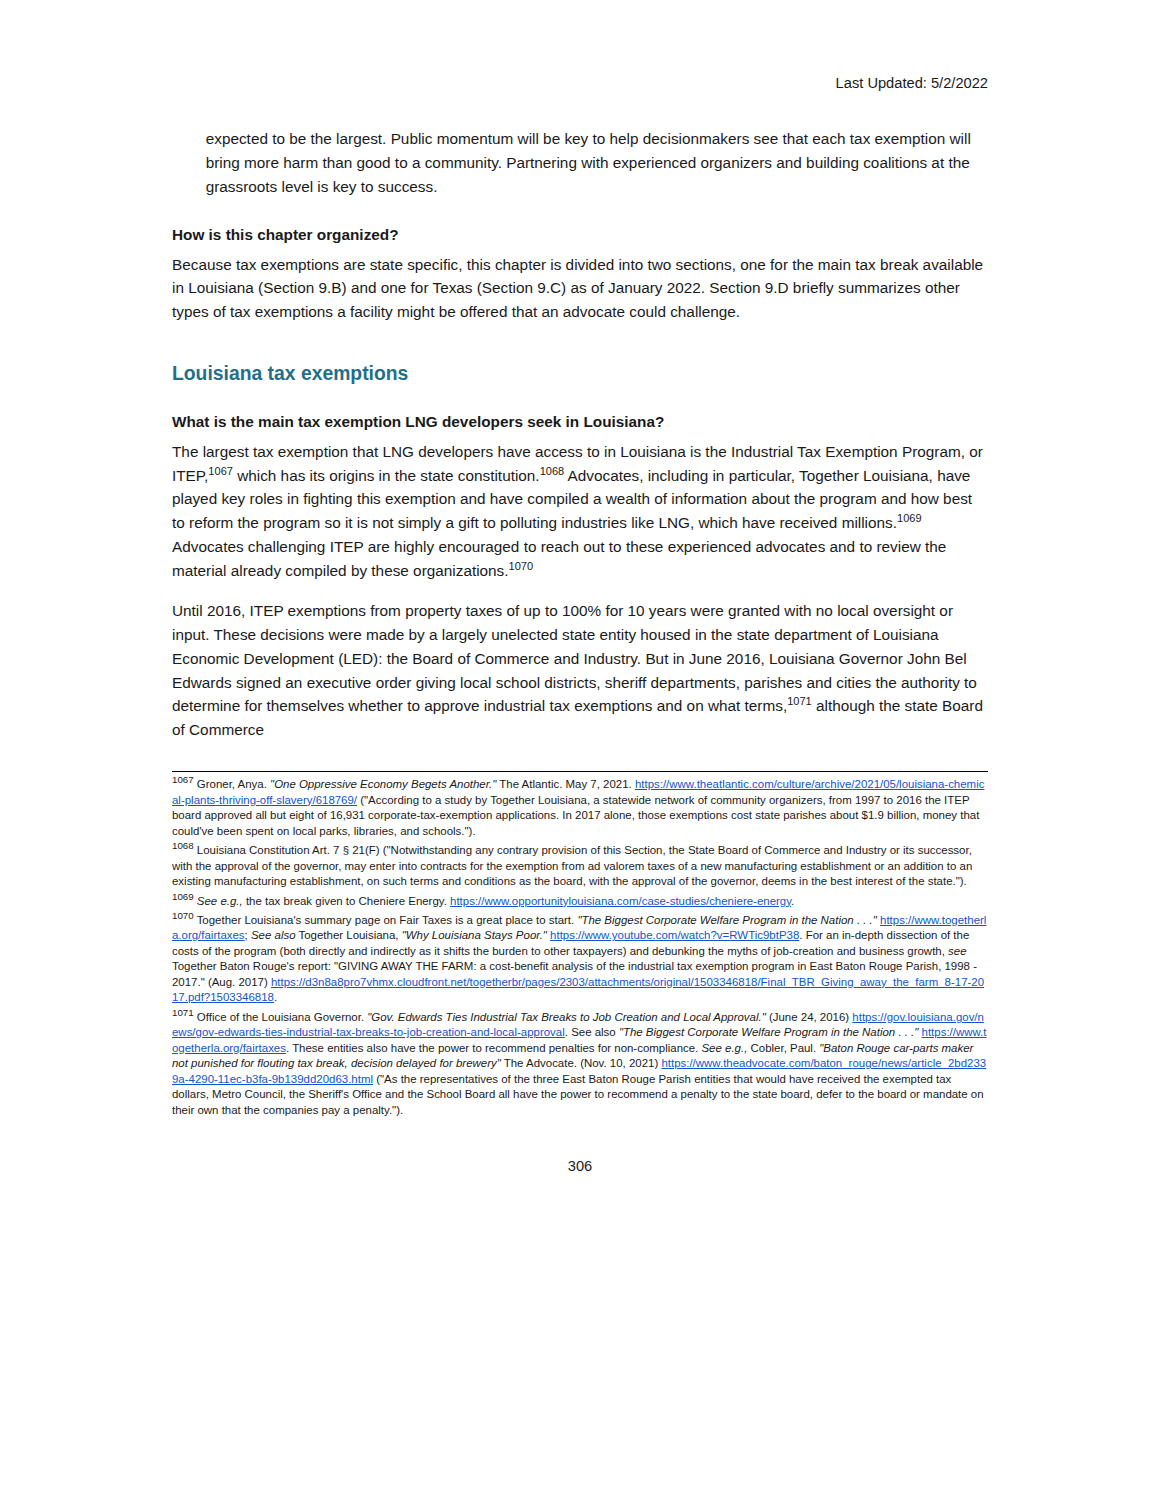Last Updated: 5/2/2022
expected to be the largest. Public momentum will be key to help decisionmakers see that each tax exemption will bring more harm than good to a community. Partnering with experienced organizers and building coalitions at the grassroots level is key to success.
How is this chapter organized?
Because tax exemptions are state specific, this chapter is divided into two sections, one for the main tax break available in Louisiana (Section 9.B) and one for Texas (Section 9.C) as of January 2022. Section 9.D briefly summarizes other types of tax exemptions a facility might be offered that an advocate could challenge.
Louisiana tax exemptions
What is the main tax exemption LNG developers seek in Louisiana?
The largest tax exemption that LNG developers have access to in Louisiana is the Industrial Tax Exemption Program, or ITEP,1067 which has its origins in the state constitution.1068 Advocates, including in particular, Together Louisiana, have played key roles in fighting this exemption and have compiled a wealth of information about the program and how best to reform the program so it is not simply a gift to polluting industries like LNG, which have received millions.1069 Advocates challenging ITEP are highly encouraged to reach out to these experienced advocates and to review the material already compiled by these organizations.1070
Until 2016, ITEP exemptions from property taxes of up to 100% for 10 years were granted with no local oversight or input. These decisions were made by a largely unelected state entity housed in the state department of Louisiana Economic Development (LED): the Board of Commerce and Industry. But in June 2016, Louisiana Governor John Bel Edwards signed an executive order giving local school districts, sheriff departments, parishes and cities the authority to determine for themselves whether to approve industrial tax exemptions and on what terms,1071 although the state Board of Commerce
1067 Groner, Anya. "One Oppressive Economy Begets Another." The Atlantic. May 7, 2021. https://www.theatlantic.com/culture/archive/2021/05/louisiana-chemical-plants-thriving-off-slavery/618769/ ("According to a study by Together Louisiana, a statewide network of community organizers, from 1997 to 2016 the ITEP board approved all but eight of 16,931 corporate-tax-exemption applications. In 2017 alone, those exemptions cost state parishes about $1.9 billion, money that could've been spent on local parks, libraries, and schools.").
1068 Louisiana Constitution Art. 7 § 21(F) ("Notwithstanding any contrary provision of this Section, the State Board of Commerce and Industry or its successor, with the approval of the governor, may enter into contracts for the exemption from ad valorem taxes of a new manufacturing establishment or an addition to an existing manufacturing establishment, on such terms and conditions as the board, with the approval of the governor, deems in the best interest of the state.").
1069 See e.g., the tax break given to Cheniere Energy. https://www.opportunitylouisiana.com/case-studies/cheniere-energy.
1070 Together Louisiana's summary page on Fair Taxes is a great place to start. "The Biggest Corporate Welfare Program in the Nation . . ." https://www.togetherla.org/fairtaxes; See also Together Louisiana, "Why Louisiana Stays Poor." https://www.youtube.com/watch?v=RWTic9btP38. For an in-depth dissection of the costs of the program (both directly and indirectly as it shifts the burden to other taxpayers) and debunking the myths of job-creation and business growth, see Together Baton Rouge's report: "GIVING AWAY THE FARM: a cost-benefit analysis of the industrial tax exemption program in East Baton Rouge Parish, 1998 - 2017." (Aug. 2017) https://d3n8a8pro7vhmx.cloudfront.net/togetherbr/pages/2303/attachments/original/1503346818/Final_TBR_Giving_away_the_farm_8-17-2017.pdf?1503346818.
1071 Office of the Louisiana Governor. "Gov. Edwards Ties Industrial Tax Breaks to Job Creation and Local Approval." (June 24, 2016) https://gov.louisiana.gov/news/gov-edwards-ties-industrial-tax-breaks-to-job-creation-and-local-approval. See also "The Biggest Corporate Welfare Program in the Nation . . ." https://www.togetherla.org/fairtaxes. These entities also have the power to recommend penalties for non-compliance. See e.g., Cobler, Paul. "Baton Rouge car-parts maker not punished for flouting tax break, decision delayed for brewery" The Advocate. (Nov. 10, 2021) https://www.theadvocate.com/baton_rouge/news/article_2bd2339a-4290-11ec-b3fa-9b139dd20d63.html ("As the representatives of the three East Baton Rouge Parish entities that would have received the exempted tax dollars, Metro Council, the Sheriff's Office and the School Board all have the power to recommend a penalty to the state board, defer to the board or mandate on their own that the companies pay a penalty.").
306